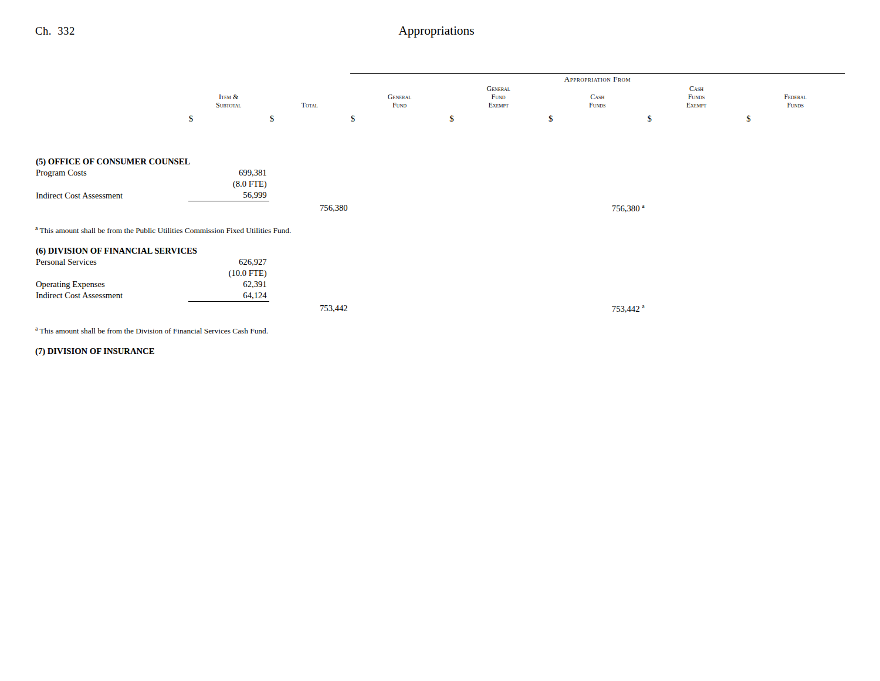Ch. 332
Appropriations
| | Appropriation From |
| | Item & Subtotal | Total | General Fund | General Fund Exempt | Cash Funds | Cash Funds Exempt | Federal Funds |
| | $ | $ | $ | $ | $ | $ | $ |
| (5) OFFICE OF CONSUMER COUNSEL |
| Program Costs | 699,381 | | | | | | |
| | (8.0 FTE) | | | | | | |
| Indirect Cost Assessment | 56,999 | | | | | | |
| | | 756,380 | | | 756,380 a | | |
a This amount shall be from the Public Utilities Commission Fixed Utilities Fund.
| (6) DIVISION OF FINANCIAL SERVICES |
| Personal Services | 626,927 | | | | | | |
| | (10.0 FTE) | | | | | | |
| Operating Expenses | 62,391 | | | | | | |
| Indirect Cost Assessment | 64,124 | | | | | | |
| | | 753,442 | | | 753,442 a | | |
a This amount shall be from the Division of Financial Services Cash Fund.
(7) DIVISION OF INSURANCE